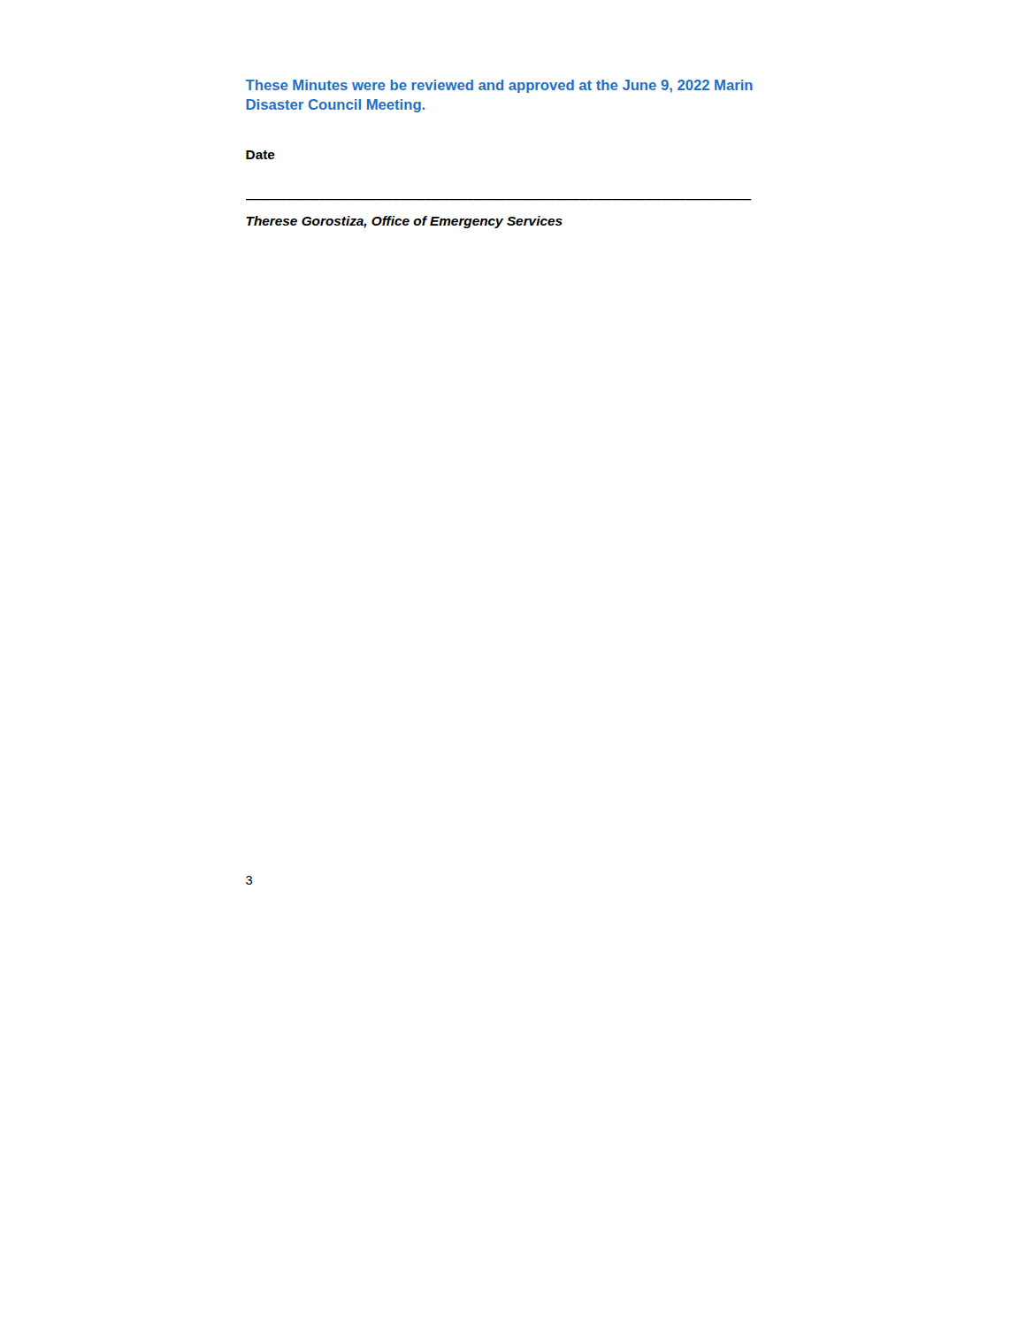These Minutes were be reviewed and approved at the June 9, 2022 Marin Disaster Council Meeting.
Date
______________________________________________________________
Therese Gorostiza, Office of Emergency Services
3